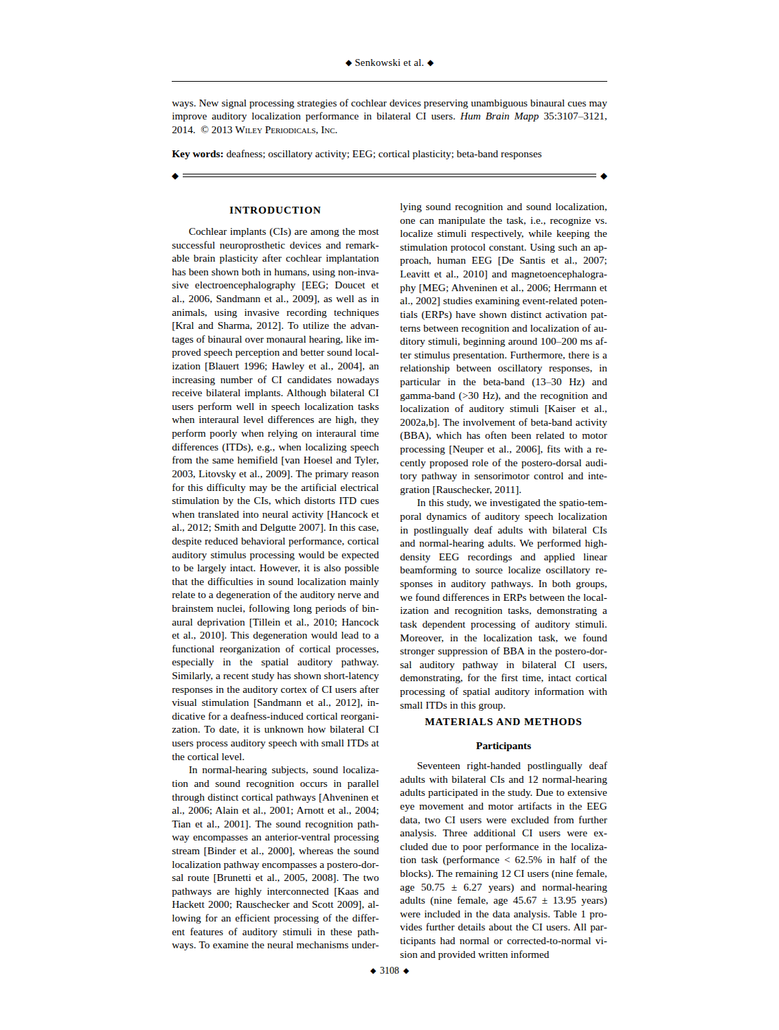◆Senkowski et al.◆
ways. New signal processing strategies of cochlear devices preserving unambiguous binaural cues may improve auditory localization performance in bilateral CI users. Hum Brain Mapp 35:3107–3121, 2014. © 2013 Wiley Periodicals, Inc.
Key words: deafness; oscillatory activity; EEG; cortical plasticity; beta-band responses
◆ ◆
INTRODUCTION
Cochlear implants (CIs) are among the most successful neuroprosthetic devices and remarkable brain plasticity after cochlear implantation has been shown both in humans, using non-invasive electroencephalography [EEG; Doucet et al., 2006, Sandmann et al., 2009], as well as in animals, using invasive recording techniques [Kral and Sharma, 2012]. To utilize the advantages of binaural over monaural hearing, like improved speech perception and better sound localization [Blauert 1996; Hawley et al., 2004], an increasing number of CI candidates nowadays receive bilateral implants. Although bilateral CI users perform well in speech localization tasks when interaural level differences are high, they perform poorly when relying on interaural time differences (ITDs), e.g., when localizing speech from the same hemifield [van Hoesel and Tyler, 2003, Litovsky et al., 2009]. The primary reason for this difficulty may be the artificial electrical stimulation by the CIs, which distorts ITD cues when translated into neural activity [Hancock et al., 2012; Smith and Delgutte 2007]. In this case, despite reduced behavioral performance, cortical auditory stimulus processing would be expected to be largely intact. However, it is also possible that the difficulties in sound localization mainly relate to a degeneration of the auditory nerve and brainstem nuclei, following long periods of binaural deprivation [Tillein et al., 2010; Hancock et al., 2010]. This degeneration would lead to a functional reorganization of cortical processes, especially in the spatial auditory pathway. Similarly, a recent study has shown short-latency responses in the auditory cortex of CI users after visual stimulation [Sandmann et al., 2012], indicative for a deafness-induced cortical reorganization. To date, it is unknown how bilateral CI users process auditory speech with small ITDs at the cortical level.
In normal-hearing subjects, sound localization and sound recognition occurs in parallel through distinct cortical pathways [Ahveninen et al., 2006; Alain et al., 2001; Arnott et al., 2004; Tian et al., 2001]. The sound recognition pathway encompasses an anterior-ventral processing stream [Binder et al., 2000], whereas the sound localization pathway encompasses a postero-dorsal route [Brunetti et al., 2005, 2008]. The two pathways are highly interconnected [Kaas and Hackett 2000; Rauschecker and Scott 2009], allowing for an efficient processing of the different features of auditory stimuli in these pathways. To examine the neural mechanisms underlying sound recognition and sound localization, one can manipulate the task, i.e., recognize vs. localize stimuli respectively, while keeping the stimulation protocol constant. Using such an approach, human EEG [De Santis et al., 2007; Leavitt et al., 2010] and magnetoencephalography [MEG; Ahveninen et al., 2006; Herrmann et al., 2002] studies examining event-related potentials (ERPs) have shown distinct activation patterns between recognition and localization of auditory stimuli, beginning around 100–200 ms after stimulus presentation. Furthermore, there is a relationship between oscillatory responses, in particular in the beta-band (13–30 Hz) and gamma-band (>30 Hz), and the recognition and localization of auditory stimuli [Kaiser et al., 2002a,b]. The involvement of beta-band activity (BBA), which has often been related to motor processing [Neuper et al., 2006], fits with a recently proposed role of the postero-dorsal auditory pathway in sensorimotor control and integration [Rauschecker, 2011].
In this study, we investigated the spatio-temporal dynamics of auditory speech localization in postlingually deaf adults with bilateral CIs and normal-hearing adults. We performed high-density EEG recordings and applied linear beamforming to source localize oscillatory responses in auditory pathways. In both groups, we found differences in ERPs between the localization and recognition tasks, demonstrating a task dependent processing of auditory stimuli. Moreover, in the localization task, we found stronger suppression of BBA in the postero-dorsal auditory pathway in bilateral CI users, demonstrating, for the first time, intact cortical processing of spatial auditory information with small ITDs in this group.
MATERIALS AND METHODS
Participants
Seventeen right-handed postlingually deaf adults with bilateral CIs and 12 normal-hearing adults participated in the study. Due to extensive eye movement and motor artifacts in the EEG data, two CI users were excluded from further analysis. Three additional CI users were excluded due to poor performance in the localization task (performance < 62.5% in half of the blocks). The remaining 12 CI users (nine female, age 50.75 ± 6.27 years) and normal-hearing adults (nine female, age 45.67 ± 13.95 years) were included in the data analysis. Table 1 provides further details about the CI users. All participants had normal or corrected-to-normal vision and provided written informed
◆3108◆